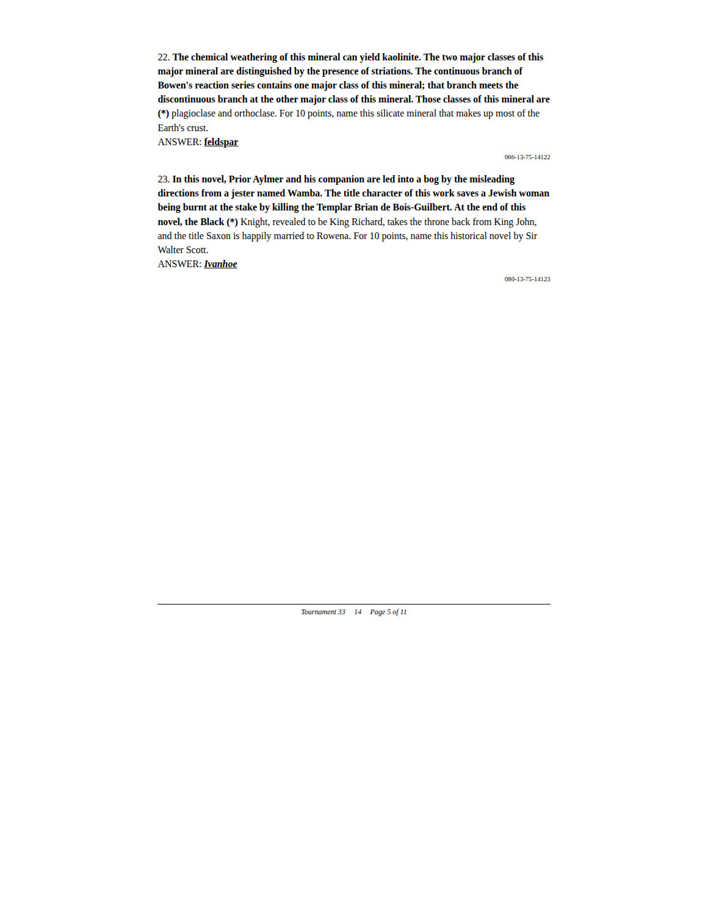22. The chemical weathering of this mineral can yield kaolinite. The two major classes of this major mineral are distinguished by the presence of striations. The continuous branch of Bowen's reaction series contains one major class of this mineral; that branch meets the discontinuous branch at the other major class of this mineral. Those classes of this mineral are (*) plagioclase and orthoclase. For 10 points, name this silicate mineral that makes up most of the Earth's crust.
ANSWER: feldspar
066-13-75-14122
23. In this novel, Prior Aylmer and his companion are led into a bog by the misleading directions from a jester named Wamba. The title character of this work saves a Jewish woman being burnt at the stake by killing the Templar Brian de Bois-Guilbert. At the end of this novel, the Black (*) Knight, revealed to be King Richard, takes the throne back from King John, and the title Saxon is happily married to Rowena. For 10 points, name this historical novel by Sir Walter Scott.
ANSWER: Ivanhoe
080-13-75-14123
Tournament 3314 Page 5 of 11